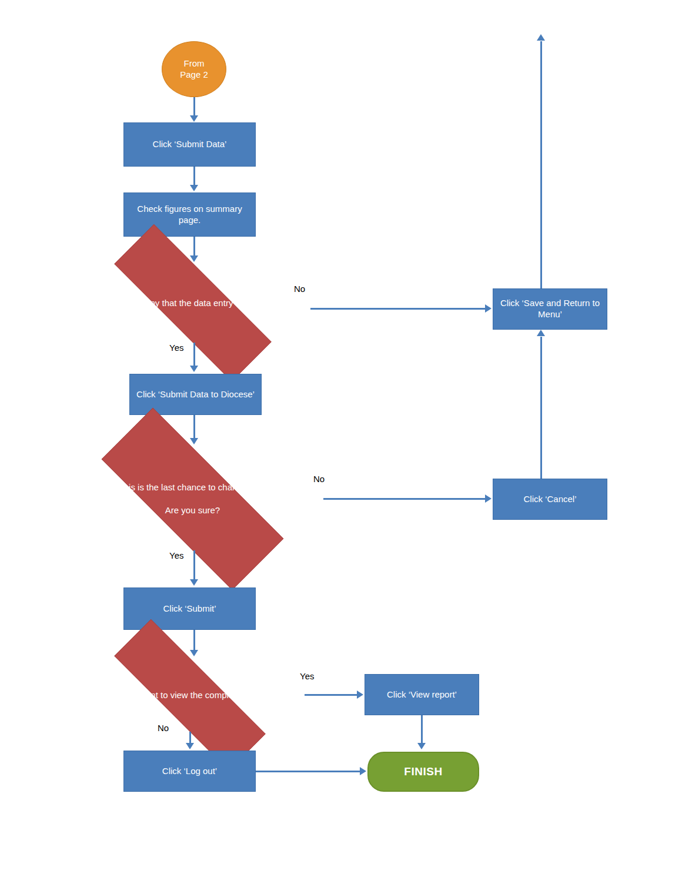From
Page 2
Click ‘Submit Data’
Check figures on summary page.
Are you happy that the data entry is accurate?
Click ‘Save and Return to Menu’
Click ‘Submit Data to Diocese’
This is the last chance to change data
Are you sure?
Click ‘Cancel’
Click ‘Submit’
Do you want to view the completed form?
Click ‘View report’
Click ‘Log out’
FINISH
No
Yes
No
Yes
Yes
No